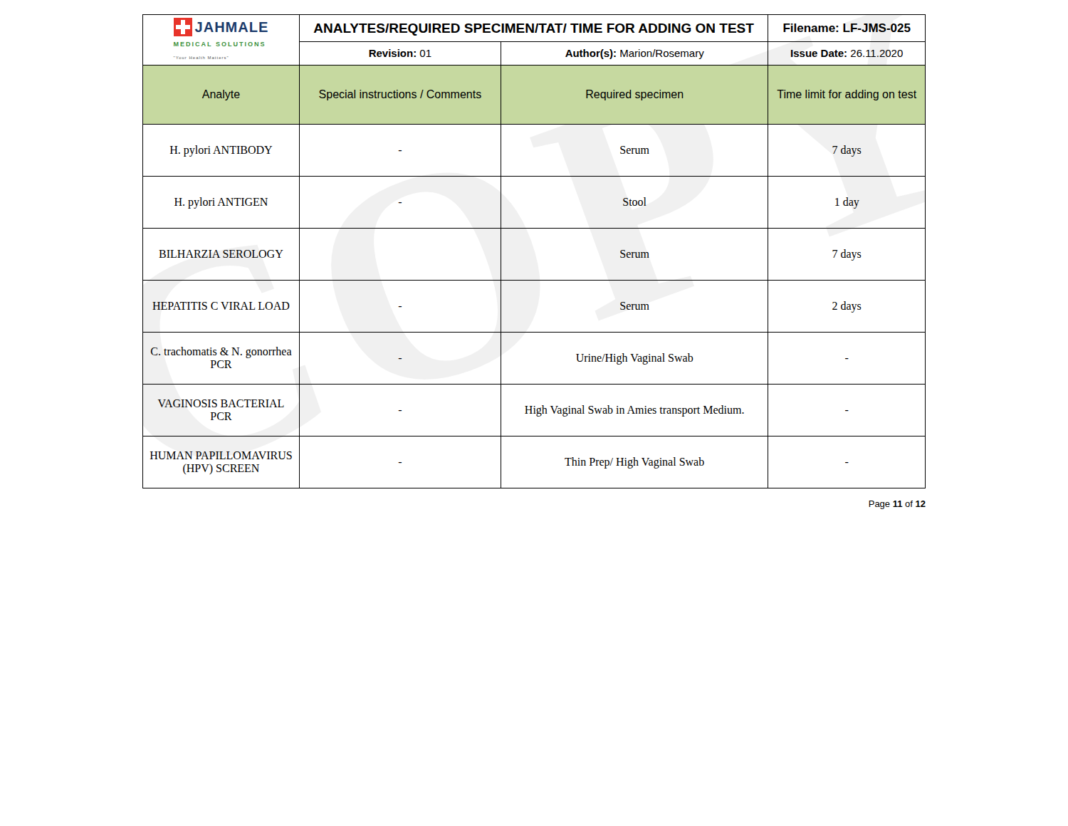COPY
| JAHMALE MEDICAL SOLUTIONS "Your Health Matters" | ANALYTES/REQUIRED SPECIMEN/TAT/ TIME FOR ADDING ON TEST | Filename: LF-JMS-025 |
| Revision: 01 | Author(s): Marion/Rosemary | Issue Date: 26.11.2020 |
| Analyte | Special instructions / Comments | Required specimen | Time limit for adding on test |
| H. pylori ANTIBODY | - | Serum | 7 days |
| H. pylori ANTIGEN | - | Stool | 1 day |
| BILHARZIA SEROLOGY | | Serum | 7 days |
| HEPATITIS C VIRAL LOAD | - | Serum | 2 days |
| C. trachomatis & N. gonorrhea PCR | - | Urine/High Vaginal Swab | - |
| VAGINOSIS BACTERIAL PCR | - | High Vaginal Swab in Amies transport Medium. | - |
| HUMAN PAPILLOMAVIRUS (HPV) SCREEN | - | Thin Prep/ High Vaginal Swab | - |
Page 11 of 12